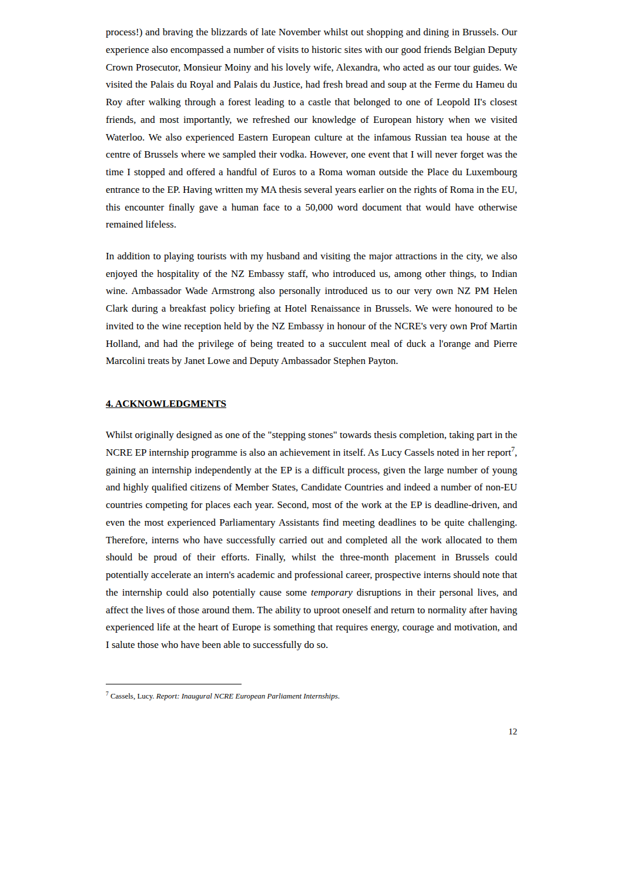process!) and braving the blizzards of late November whilst out shopping and dining in Brussels. Our experience also encompassed a number of visits to historic sites with our good friends Belgian Deputy Crown Prosecutor, Monsieur Moiny and his lovely wife, Alexandra, who acted as our tour guides. We visited the Palais du Royal and Palais du Justice, had fresh bread and soup at the Ferme du Hameu du Roy after walking through a forest leading to a castle that belonged to one of Leopold II's closest friends, and most importantly, we refreshed our knowledge of European history when we visited Waterloo. We also experienced Eastern European culture at the infamous Russian tea house at the centre of Brussels where we sampled their vodka. However, one event that I will never forget was the time I stopped and offered a handful of Euros to a Roma woman outside the Place du Luxembourg entrance to the EP. Having written my MA thesis several years earlier on the rights of Roma in the EU, this encounter finally gave a human face to a 50,000 word document that would have otherwise remained lifeless.
In addition to playing tourists with my husband and visiting the major attractions in the city, we also enjoyed the hospitality of the NZ Embassy staff, who introduced us, among other things, to Indian wine. Ambassador Wade Armstrong also personally introduced us to our very own NZ PM Helen Clark during a breakfast policy briefing at Hotel Renaissance in Brussels. We were honoured to be invited to the wine reception held by the NZ Embassy in honour of the NCRE's very own Prof Martin Holland, and had the privilege of being treated to a succulent meal of duck a l'orange and Pierre Marcolini treats by Janet Lowe and Deputy Ambassador Stephen Payton.
4. ACKNOWLEDGMENTS
Whilst originally designed as one of the "stepping stones" towards thesis completion, taking part in the NCRE EP internship programme is also an achievement in itself. As Lucy Cassels noted in her report7, gaining an internship independently at the EP is a difficult process, given the large number of young and highly qualified citizens of Member States, Candidate Countries and indeed a number of non-EU countries competing for places each year. Second, most of the work at the EP is deadline-driven, and even the most experienced Parliamentary Assistants find meeting deadlines to be quite challenging. Therefore, interns who have successfully carried out and completed all the work allocated to them should be proud of their efforts. Finally, whilst the three-month placement in Brussels could potentially accelerate an intern's academic and professional career, prospective interns should note that the internship could also potentially cause some temporary disruptions in their personal lives, and affect the lives of those around them. The ability to uproot oneself and return to normality after having experienced life at the heart of Europe is something that requires energy, courage and motivation, and I salute those who have been able to successfully do so.
7 Cassels, Lucy. Report: Inaugural NCRE European Parliament Internships.
12